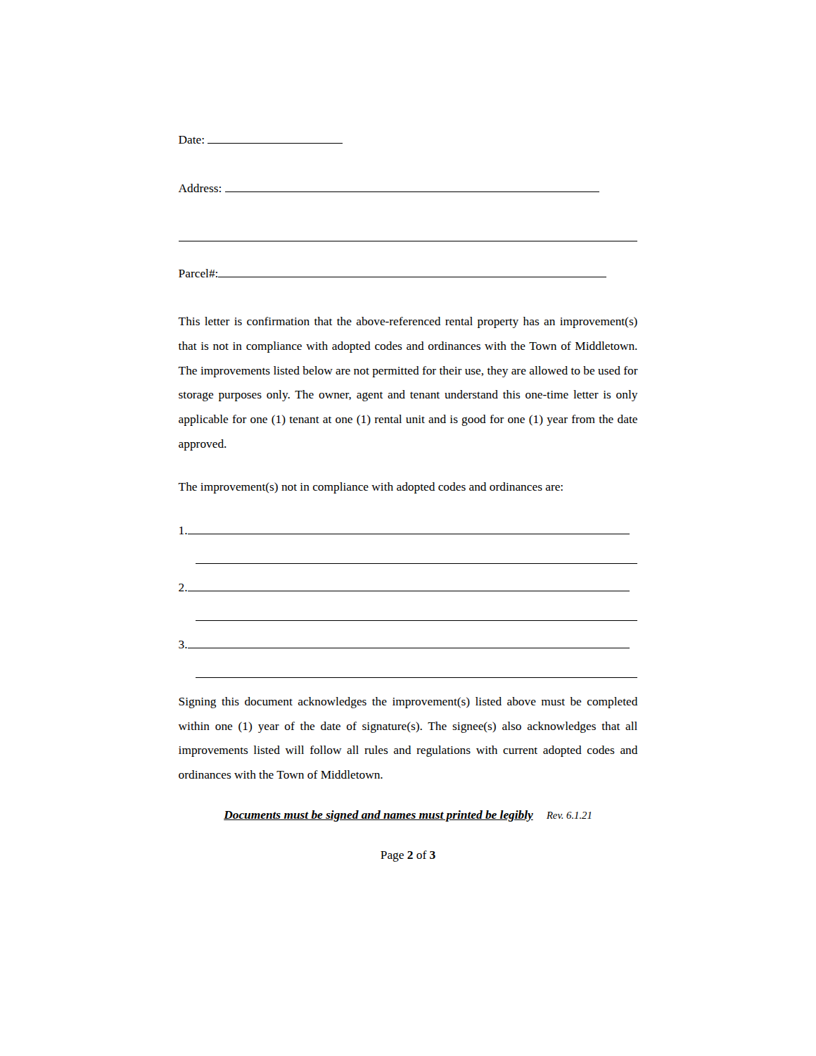Date:
Address:
Parcel#:
This letter is confirmation that the above-referenced rental property has an improvement(s) that is not in compliance with adopted codes and ordinances with the Town of Middletown. The improvements listed below are not permitted for their use, they are allowed to be used for storage purposes only. The owner, agent and tenant understand this one-time letter is only applicable for one (1) tenant at one (1) rental unit and is good for one (1) year from the date approved.
The improvement(s) not in compliance with adopted codes and ordinances are:
1.
2.
3.
Signing this document acknowledges the improvement(s) listed above must be completed within one (1) year of the date of signature(s). The signee(s) also acknowledges that all improvements listed will follow all rules and regulations with current adopted codes and ordinances with the Town of Middletown.
Documents must be signed and names must printed be legibly Rev. 6.1.21
Page 2 of 3